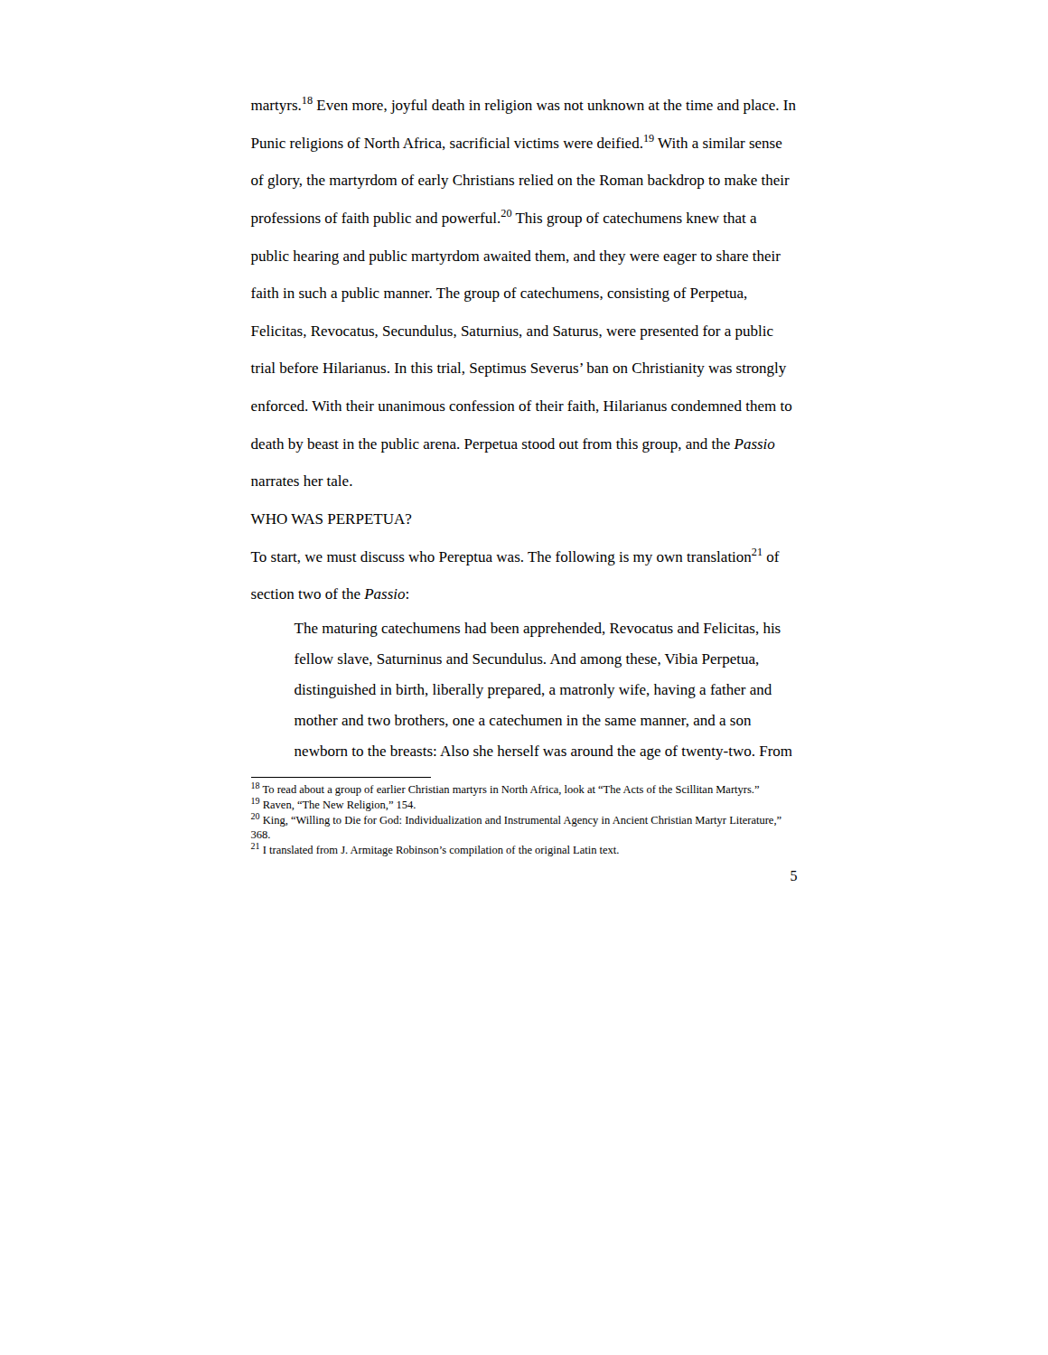martyrs.18 Even more, joyful death in religion was not unknown at the time and place. In Punic religions of North Africa, sacrificial victims were deified.19 With a similar sense of glory, the martyrdom of early Christians relied on the Roman backdrop to make their professions of faith public and powerful.20 This group of catechumens knew that a public hearing and public martyrdom awaited them, and they were eager to share their faith in such a public manner. The group of catechumens, consisting of Perpetua, Felicitas, Revocatus, Secundulus, Saturnius, and Saturus, were presented for a public trial before Hilarianus. In this trial, Septimus Severus’ ban on Christianity was strongly enforced. With their unanimous confession of their faith, Hilarianus condemned them to death by beast in the public arena. Perpetua stood out from this group, and the Passio narrates her tale.
Who was Perpetua?
To start, we must discuss who Pereptua was. The following is my own translation21 of section two of the Passio:
The maturing catechumens had been apprehended, Revocatus and Felicitas, his fellow slave, Saturninus and Secundulus. And among these, Vibia Perpetua, distinguished in birth, liberally prepared, a matronly wife, having a father and mother and two brothers, one a catechumen in the same manner, and a son newborn to the breasts: Also she herself was around the age of twenty-two. From
18 To read about a group of earlier Christian martyrs in North Africa, look at “The Acts of the Scillitan Martyrs.”
19 Raven, “The New Religion,” 154.
20 King, “Willing to Die for God: Individualization and Instrumental Agency in Ancient Christian Martyr Literature,” 368.
21 I translated from J. Armitage Robinson’s compilation of the original Latin text.
5